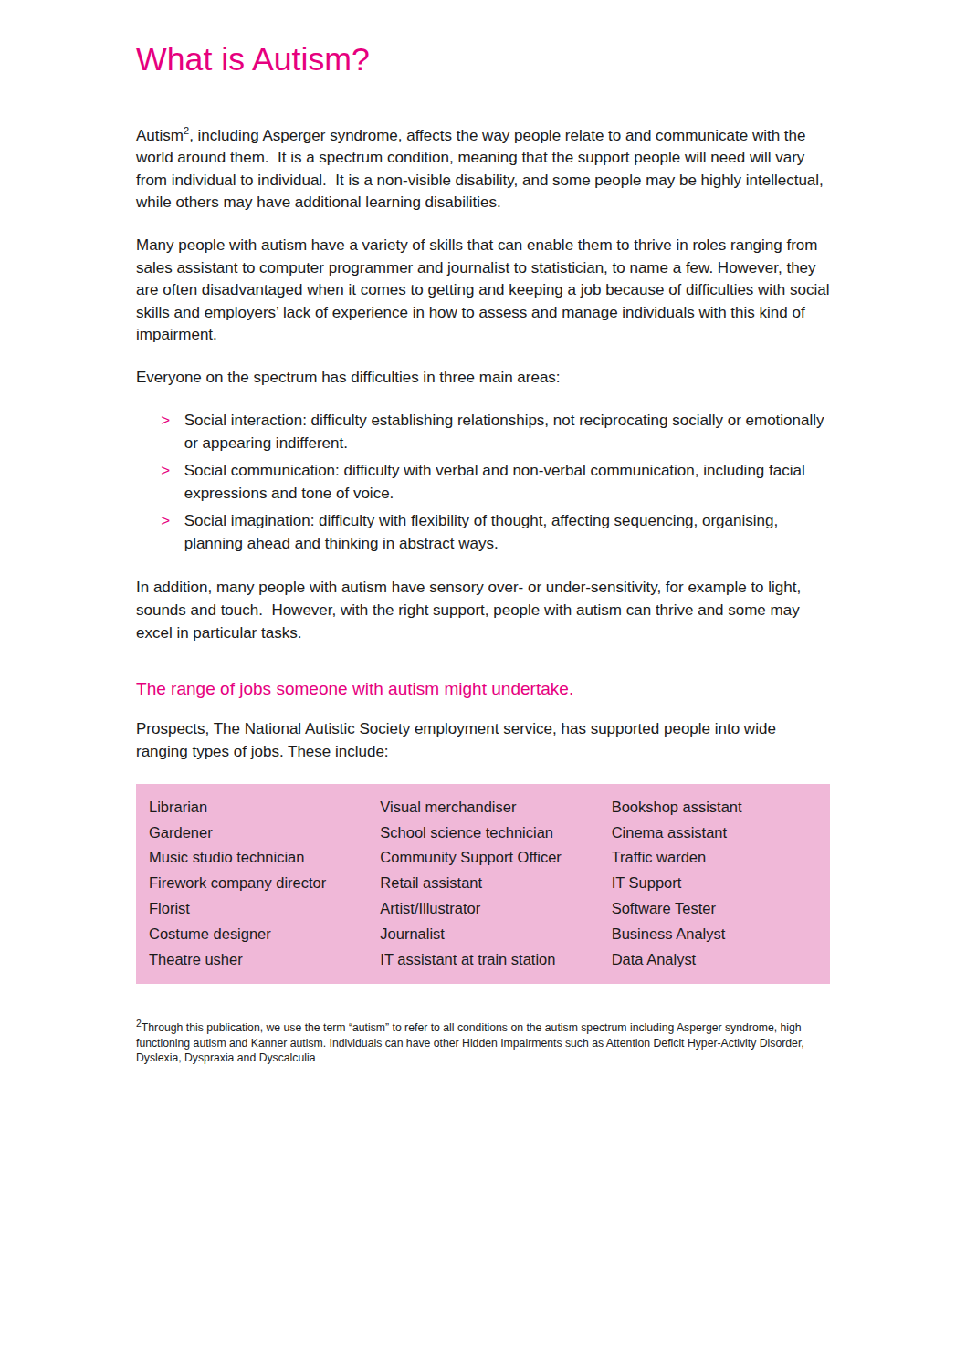What is Autism?
Autism2, including Asperger syndrome, affects the way people relate to and communicate with the world around them. It is a spectrum condition, meaning that the support people will need will vary from individual to individual. It is a non-visible disability, and some people may be highly intellectual, while others may have additional learning disabilities.
Many people with autism have a variety of skills that can enable them to thrive in roles ranging from sales assistant to computer programmer and journalist to statistician, to name a few. However, they are often disadvantaged when it comes to getting and keeping a job because of difficulties with social skills and employers’ lack of experience in how to assess and manage individuals with this kind of impairment.
Everyone on the spectrum has difficulties in three main areas:
Social interaction: difficulty establishing relationships, not reciprocating socially or emotionally or appearing indifferent.
Social communication: difficulty with verbal and non-verbal communication, including facial expressions and tone of voice.
Social imagination: difficulty with flexibility of thought, affecting sequencing, organising, planning ahead and thinking in abstract ways.
In addition, many people with autism have sensory over- or under-sensitivity, for example to light, sounds and touch. However, with the right support, people with autism can thrive and some may excel in particular tasks.
The range of jobs someone with autism might undertake.
Prospects, The National Autistic Society employment service, has supported people into wide ranging types of jobs. These include:
| Librarian | Visual merchandiser | Bookshop assistant |
| Gardener | School science technician | Cinema assistant |
| Music studio technician | Community Support Officer | Traffic warden |
| Firework company director | Retail assistant | IT Support |
| Florist | Artist/Illustrator | Software Tester |
| Costume designer | Journalist | Business Analyst |
| Theatre usher | IT assistant at train station | Data Analyst |
2Through this publication, we use the term “autism” to refer to all conditions on the autism spectrum including Asperger syndrome, high functioning autism and Kanner autism. Individuals can have other Hidden Impairments such as Attention Deficit Hyper-Activity Disorder, Dyslexia, Dyspraxia and Dyscalculia